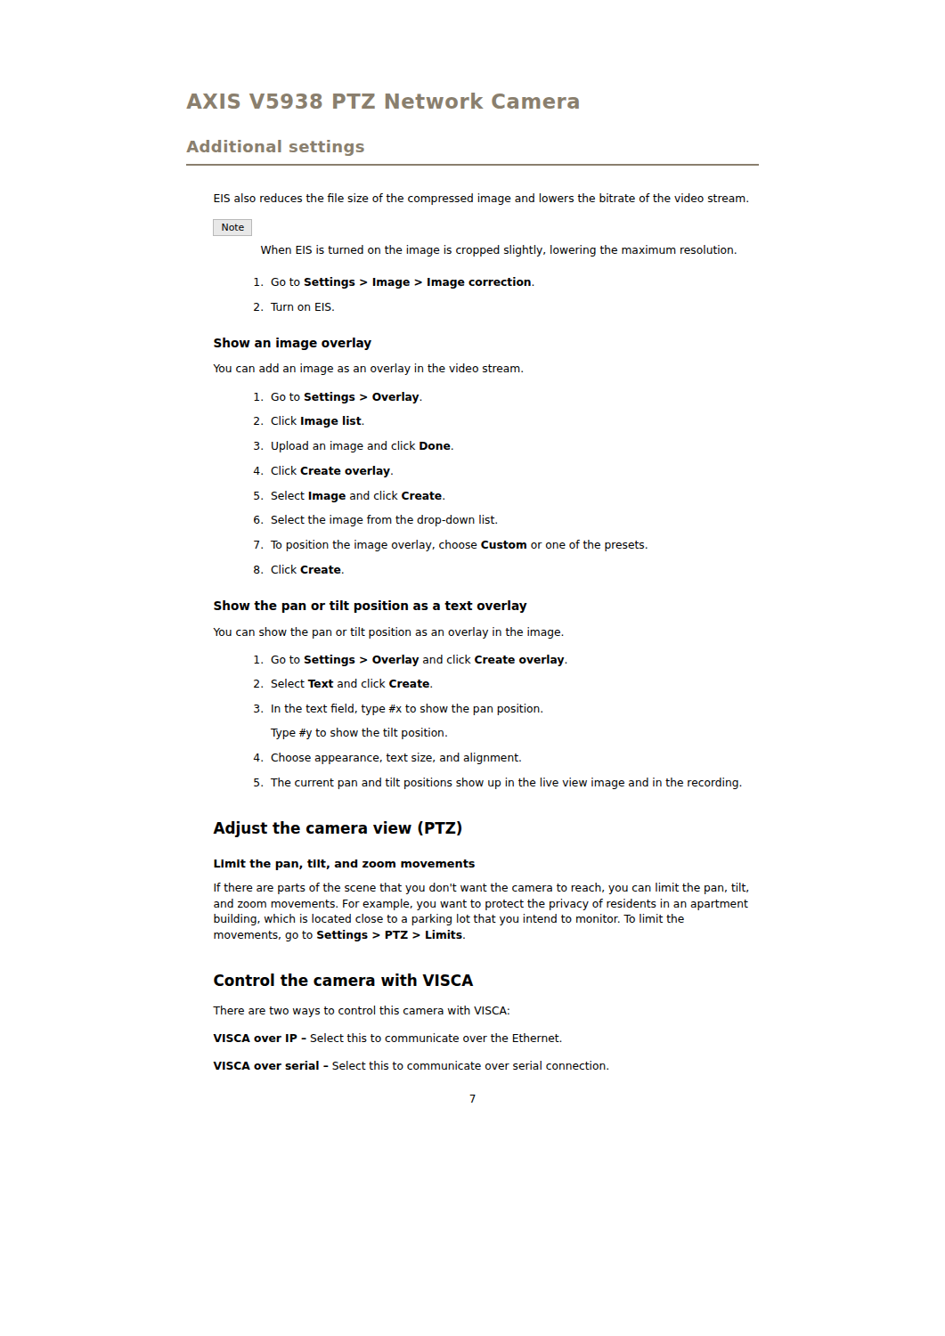AXIS V5938 PTZ Network Camera
Additional settings
EIS also reduces the file size of the compressed image and lowers the bitrate of the video stream.
Note
When EIS is turned on the image is cropped slightly, lowering the maximum resolution.
Go to Settings > Image > Image correction.
Turn on EIS.
Show an image overlay
You can add an image as an overlay in the video stream.
Go to Settings > Overlay.
Click Image list.
Upload an image and click Done.
Click Create overlay.
Select Image and click Create.
Select the image from the drop-down list.
To position the image overlay, choose Custom or one of the presets.
Click Create.
Show the pan or tilt position as a text overlay
You can show the pan or tilt position as an overlay in the image.
Go to Settings > Overlay and click Create overlay.
Select Text and click Create.
In the text field, type #x to show the pan position.
Type #y to show the tilt position.
Choose appearance, text size, and alignment.
The current pan and tilt positions show up in the live view image and in the recording.
Adjust the camera view (PTZ)
Limit the pan, tilt, and zoom movements
If there are parts of the scene that you don't want the camera to reach, you can limit the pan, tilt, and zoom movements. For example, you want to protect the privacy of residents in an apartment building, which is located close to a parking lot that you intend to monitor. To limit the movements, go to Settings > PTZ > Limits.
Control the camera with VISCA
There are two ways to control this camera with VISCA:
VISCA over IP – Select this to communicate over the Ethernet.
VISCA over serial – Select this to communicate over serial connection.
7